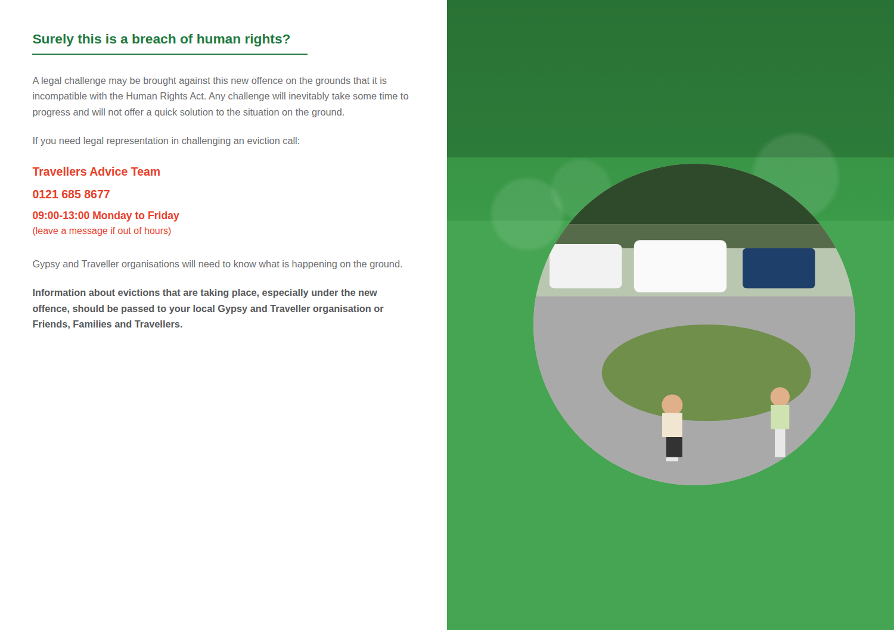Surely this is a breach of human rights?
A legal challenge may be brought against this new offence on the grounds that it is incompatible with the Human Rights Act. Any challenge will inevitably take some time to progress and will not offer a quick solution to the situation on the ground.
If you need legal representation in challenging an eviction call:
Travellers Advice Team
0121 685 8677
09:00-13:00 Monday to Friday
(leave a message if out of hours)
Gypsy and Traveller organisations will need to know what is happening on the ground.
Information about evictions that are taking place, especially under the new offence, should be passed to your local Gypsy and Traveller organisation or Friends, Families and Travellers.